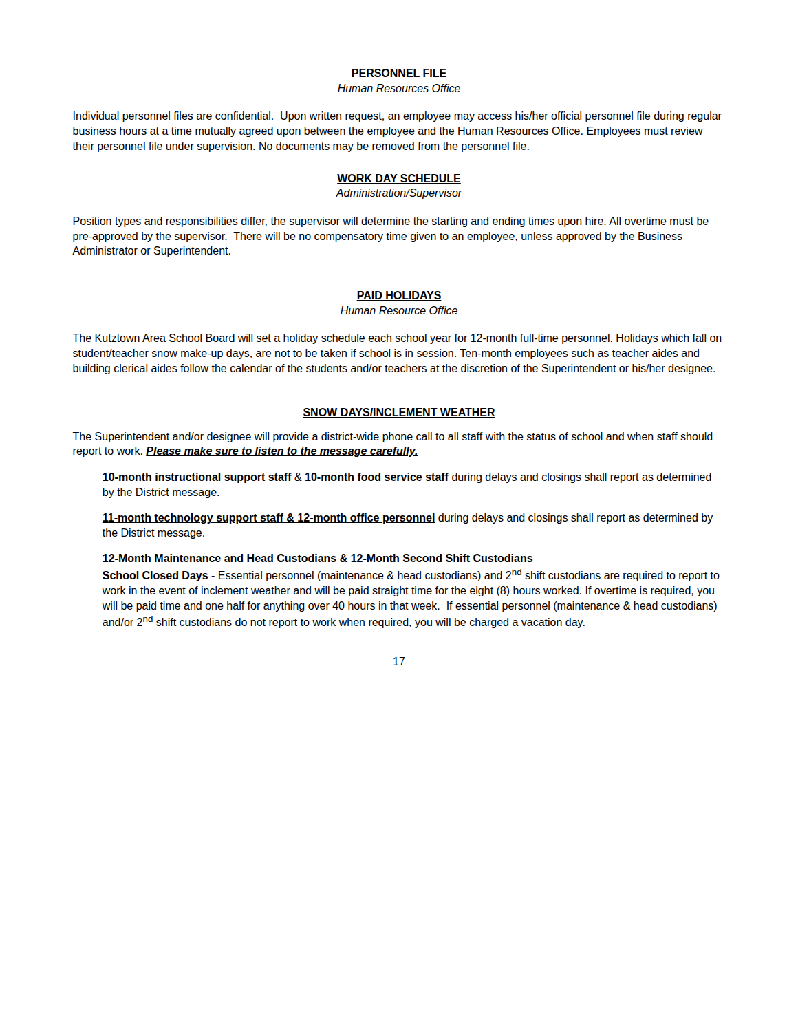PERSONNEL FILE
Human Resources Office
Individual personnel files are confidential. Upon written request, an employee may access his/her official personnel file during regular business hours at a time mutually agreed upon between the employee and the Human Resources Office. Employees must review their personnel file under supervision. No documents may be removed from the personnel file.
WORK DAY SCHEDULE
Administration/Supervisor
Position types and responsibilities differ, the supervisor will determine the starting and ending times upon hire. All overtime must be pre-approved by the supervisor. There will be no compensatory time given to an employee, unless approved by the Business Administrator or Superintendent.
PAID HOLIDAYS
Human Resource Office
The Kutztown Area School Board will set a holiday schedule each school year for 12-month full-time personnel. Holidays which fall on student/teacher snow make-up days, are not to be taken if school is in session. Ten-month employees such as teacher aides and building clerical aides follow the calendar of the students and/or teachers at the discretion of the Superintendent or his/her designee.
SNOW DAYS/INCLEMENT WEATHER
The Superintendent and/or designee will provide a district-wide phone call to all staff with the status of school and when staff should report to work. Please make sure to listen to the message carefully.
10-month instructional support staff & 10-month food service staff during delays and closings shall report as determined by the District message.
11-month technology support staff & 12-month office personnel during delays and closings shall report as determined by the District message.
12-Month Maintenance and Head Custodians & 12-Month Second Shift Custodians
School Closed Days - Essential personnel (maintenance & head custodians) and 2nd shift custodians are required to report to work in the event of inclement weather and will be paid straight time for the eight (8) hours worked. If overtime is required, you will be paid time and one half for anything over 40 hours in that week. If essential personnel (maintenance & head custodians) and/or 2nd shift custodians do not report to work when required, you will be charged a vacation day.
17